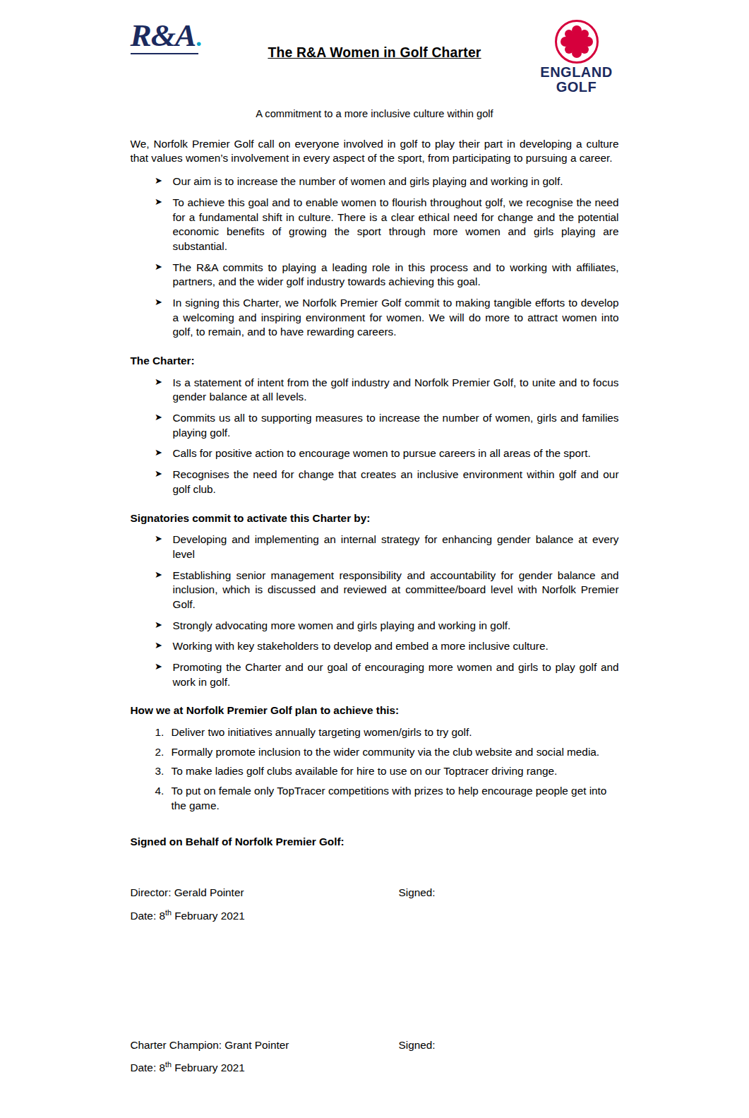R&A.
The R&A Women in Golf Charter
ENGLAND
GOLF
A commitment to a more inclusive culture within golf
We, Norfolk Premier Golf call on everyone involved in golf to play their part in developing a culture that values women’s involvement in every aspect of the sport, from participating to pursuing a career.
Our aim is to increase the number of women and girls playing and working in golf.
To achieve this goal and to enable women to flourish throughout golf, we recognise the need for a fundamental shift in culture. There is a clear ethical need for change and the potential economic benefits of growing the sport through more women and girls playing are substantial.
The R&A commits to playing a leading role in this process and to working with affiliates, partners, and the wider golf industry towards achieving this goal.
In signing this Charter, we Norfolk Premier Golf commit to making tangible efforts to develop a welcoming and inspiring environment for women. We will do more to attract women into golf, to remain, and to have rewarding careers.
The Charter:
Is a statement of intent from the golf industry and Norfolk Premier Golf, to unite and to focus gender balance at all levels.
Commits us all to supporting measures to increase the number of women, girls and families playing golf.
Calls for positive action to encourage women to pursue careers in all areas of the sport.
Recognises the need for change that creates an inclusive environment within golf and our golf club.
Signatories commit to activate this Charter by:
Developing and implementing an internal strategy for enhancing gender balance at every level
Establishing senior management responsibility and accountability for gender balance and inclusion, which is discussed and reviewed at committee/board level with Norfolk Premier Golf.
Strongly advocating more women and girls playing and working in golf.
Working with key stakeholders to develop and embed a more inclusive culture.
Promoting the Charter and our goal of encouraging more women and girls to play golf and work in golf.
How we at Norfolk Premier Golf plan to achieve this:
Deliver two initiatives annually targeting women/girls to try golf.
Formally promote inclusion to the wider community via the club website and social media.
To make ladies golf clubs available for hire to use on our Toptracer driving range.
To put on female only TopTracer competitions with prizes to help encourage people get into the game.
Signed on Behalf of Norfolk Premier Golf:
Director: Gerald Pointer
Signed:
Date: 8th February 2021
Charter Champion: Grant Pointer
Signed:
Date: 8th February 2021